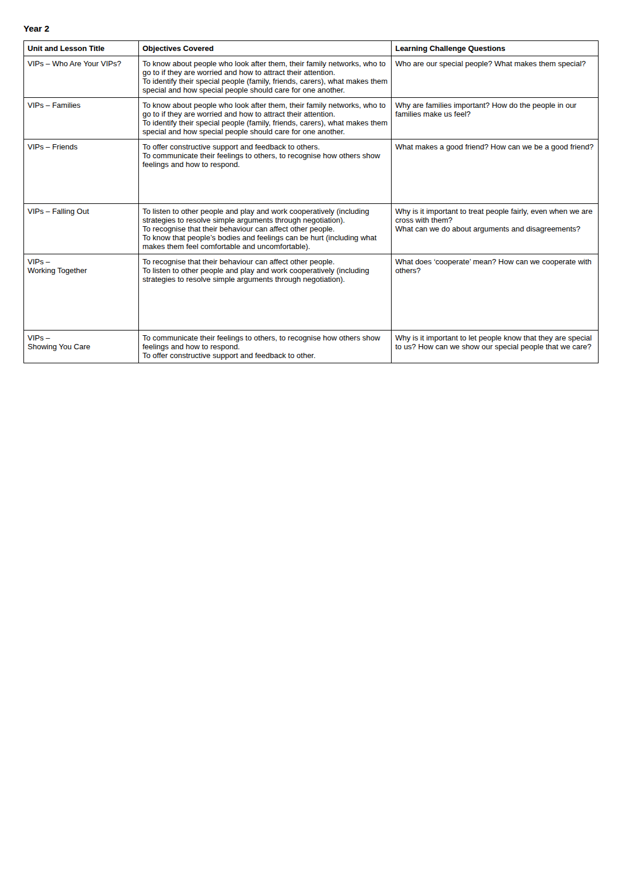Year 2
| Unit and Lesson Title | Objectives Covered | Learning Challenge Questions |
| --- | --- | --- |
| VIPs – Who Are Your VIPs? | To know about people who look after them, their family networks, who to go to if they are worried and how to attract their attention. To identify their special people (family, friends, carers), what makes them special and how special people should care for one another. | Who are our special people? What makes them special? |
| VIPs – Families | To know about people who look after them, their family networks, who to go to if they are worried and how to attract their attention. To identify their special people (family, friends, carers), what makes them special and how special people should care for one another. | Why are families important? How do the people in our families make us feel? |
| VIPs – Friends | To offer constructive support and feedback to others. To communicate their feelings to others, to recognise how others show feelings and how to respond. | What makes a good friend? How can we be a good friend? |
| VIPs – Falling Out | To listen to other people and play and work cooperatively (including strategies to resolve simple arguments through negotiation). To recognise that their behaviour can affect other people. To know that people’s bodies and feelings can be hurt (including what makes them feel comfortable and uncomfortable). | Why is it important to treat people fairly, even when we are cross with them? What can we do about arguments and disagreements? |
| VIPs – Working Together | To recognise that their behaviour can affect other people. To listen to other people and play and work cooperatively (including strategies to resolve simple arguments through negotiation). | What does ‘cooperate’ mean? How can we cooperate with others? |
| VIPs – Showing You Care | To communicate their feelings to others, to recognise how others show feelings and how to respond. To offer constructive support and feedback to other. | Why is it important to let people know that they are special to us? How can we show our special people that we care? |